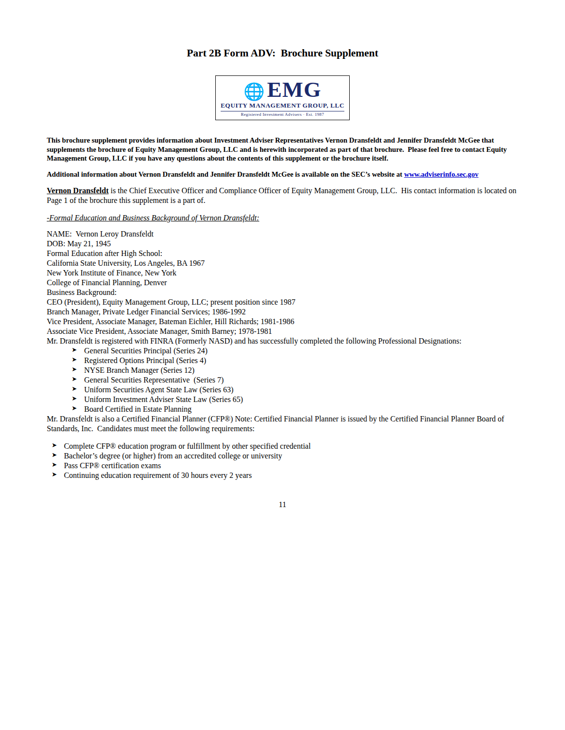Part 2B Form ADV: Brochure Supplement
🌐EMG
EQUITY MANAGEMENT GROUP, LLC
Registered Investment Advisers · Est. 1987
This brochure supplement provides information about Investment Adviser Representatives Vernon Dransfeldt and Jennifer Dransfeldt McGee that supplements the brochure of Equity Management Group, LLC and is herewith incorporated as part of that brochure. Please feel free to contact Equity Management Group, LLC if you have any questions about the contents of this supplement or the brochure itself.
Additional information about Vernon Dransfeldt and Jennifer Dransfeldt McGee is available on the SEC’s website at www.adviserinfo.sec.gov
Vernon Dransfeldt is the Chief Executive Officer and Compliance Officer of Equity Management Group, LLC. His contact information is located on Page 1 of the brochure this supplement is a part of.
-Formal Education and Business Background of Vernon Dransfeldt:
NAME: Vernon Leroy Dransfeldt
DOB: May 21, 1945
Formal Education after High School:
California State University, Los Angeles, BA 1967
New York Institute of Finance, New York
College of Financial Planning, Denver
Business Background:
CEO (President), Equity Management Group, LLC; present position since 1987
Branch Manager, Private Ledger Financial Services; 1986-1992
Vice President, Associate Manager, Bateman Eichler, Hill Richards; 1981-1986
Associate Vice President, Associate Manager, Smith Barney; 1978-1981
Mr. Dransfeldt is registered with FINRA (Formerly NASD) and has successfully completed the following Professional Designations:
General Securities Principal (Series 24)
Registered Options Principal (Series 4)
NYSE Branch Manager (Series 12)
General Securities Representative (Series 7)
Uniform Securities Agent State Law (Series 63)
Uniform Investment Adviser State Law (Series 65)
Board Certified in Estate Planning
Mr. Dransfeldt is also a Certified Financial Planner (CFP®) Note: Certified Financial Planner is issued by the Certified Financial Planner Board of Standards, Inc. Candidates must meet the following requirements:
Complete CFP® education program or fulfillment by other specified credential
Bachelor’s degree (or higher) from an accredited college or university
Pass CFP® certification exams
Continuing education requirement of 30 hours every 2 years
11